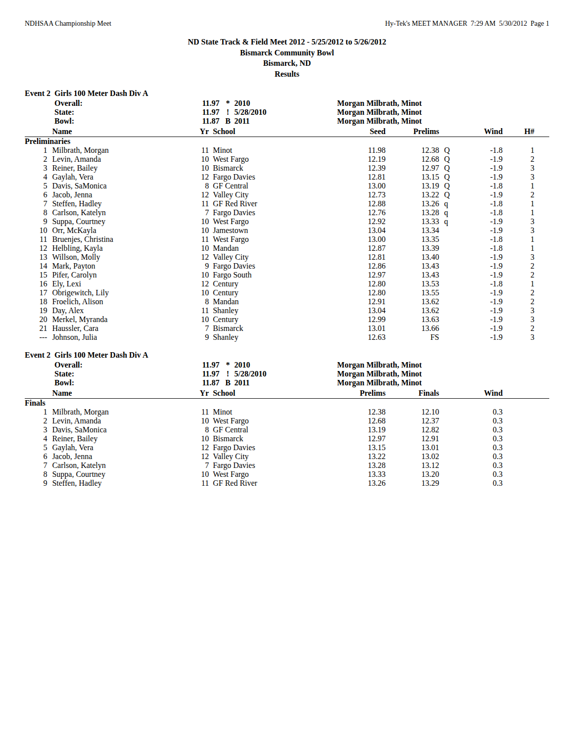NDHSAA Championship Meet
Hy-Tek's MEET MANAGER 7:29 AM 5/30/2012 Page 1
ND State Track & Field Meet 2012 - 5/25/2012 to 5/26/2012 Bismarck Community Bowl Bismarck, ND Results
Event 2 Girls 100 Meter Dash Div A
| Overall: | 11.97 | * | 2010 | Morgan Milbrath, Minot |
| State: | 11.97 | ! | 5/28/2010 | Morgan Milbrath, Minot |
| Bowl: | 11.87 | B | 2011 | Morgan Milbrath, Minot |
| | Name | Yr | School | Seed | Prelims | | Wind | H# |
| --- | --- | --- | --- | --- | --- | --- | --- | --- |
| Preliminaries |
| 1 | Milbrath, Morgan | 11 | Minot | 11.98 | 12.38 | Q | -1.8 | 1 |
| 2 | Levin, Amanda | 10 | West Fargo | 12.19 | 12.68 | Q | -1.9 | 2 |
| 3 | Reiner, Bailey | 10 | Bismarck | 12.39 | 12.97 | Q | -1.9 | 3 |
| 4 | Gaylah, Vera | 12 | Fargo Davies | 12.81 | 13.15 | Q | -1.9 | 3 |
| 5 | Davis, SaMonica | 8 | GF Central | 13.00 | 13.19 | Q | -1.8 | 1 |
| 6 | Jacob, Jenna | 12 | Valley City | 12.73 | 13.22 | Q | -1.9 | 2 |
| 7 | Steffen, Hadley | 11 | GF Red River | 12.88 | 13.26 | q | -1.8 | 1 |
| 8 | Carlson, Katelyn | 7 | Fargo Davies | 12.76 | 13.28 | q | -1.8 | 1 |
| 9 | Suppa, Courtney | 10 | West Fargo | 12.92 | 13.33 | q | -1.9 | 3 |
| 10 | Orr, McKayla | 10 | Jamestown | 13.04 | 13.34 | | -1.9 | 3 |
| 11 | Bruenjes, Christina | 11 | West Fargo | 13.00 | 13.35 | | -1.8 | 1 |
| 12 | Helbling, Kayla | 10 | Mandan | 12.87 | 13.39 | | -1.8 | 1 |
| 13 | Willson, Molly | 12 | Valley City | 12.81 | 13.40 | | -1.9 | 3 |
| 14 | Mark, Payton | 9 | Fargo Davies | 12.86 | 13.43 | | -1.9 | 2 |
| 15 | Pifer, Carolyn | 10 | Fargo South | 12.97 | 13.43 | | -1.9 | 2 |
| 16 | Ely, Lexi | 12 | Century | 12.80 | 13.53 | | -1.8 | 1 |
| 17 | Obrigewitch, Lily | 10 | Century | 12.80 | 13.55 | | -1.9 | 2 |
| 18 | Froelich, Alison | 8 | Mandan | 12.91 | 13.62 | | -1.9 | 2 |
| 19 | Day, Alex | 11 | Shanley | 13.04 | 13.62 | | -1.9 | 3 |
| 20 | Merkel, Myranda | 10 | Century | 12.99 | 13.63 | | -1.9 | 3 |
| 21 | Haussler, Cara | 7 | Bismarck | 13.01 | 13.66 | | -1.9 | 2 |
| --- | Johnson, Julia | 9 | Shanley | 12.63 | FS | | -1.9 | 3 |
Event 2 Girls 100 Meter Dash Div A
| Overall: | 11.97 | * | 2010 | Morgan Milbrath, Minot |
| State: | 11.97 | ! | 5/28/2010 | Morgan Milbrath, Minot |
| Bowl: | 11.87 | B | 2011 | Morgan Milbrath, Minot |
| | Name | Yr | School | Prelims | Finals | | Wind | |
| --- | --- | --- | --- | --- | --- | --- | --- | --- |
| Finals |
| 1 | Milbrath, Morgan | 11 | Minot | 12.38 | 12.10 | | 0.3 | |
| 2 | Levin, Amanda | 10 | West Fargo | 12.68 | 12.37 | | 0.3 | |
| 3 | Davis, SaMonica | 8 | GF Central | 13.19 | 12.82 | | 0.3 | |
| 4 | Reiner, Bailey | 10 | Bismarck | 12.97 | 12.91 | | 0.3 | |
| 5 | Gaylah, Vera | 12 | Fargo Davies | 13.15 | 13.01 | | 0.3 | |
| 6 | Jacob, Jenna | 12 | Valley City | 13.22 | 13.02 | | 0.3 | |
| 7 | Carlson, Katelyn | 7 | Fargo Davies | 13.28 | 13.12 | | 0.3 | |
| 8 | Suppa, Courtney | 10 | West Fargo | 13.33 | 13.20 | | 0.3 | |
| 9 | Steffen, Hadley | 11 | GF Red River | 13.26 | 13.29 | | 0.3 | |